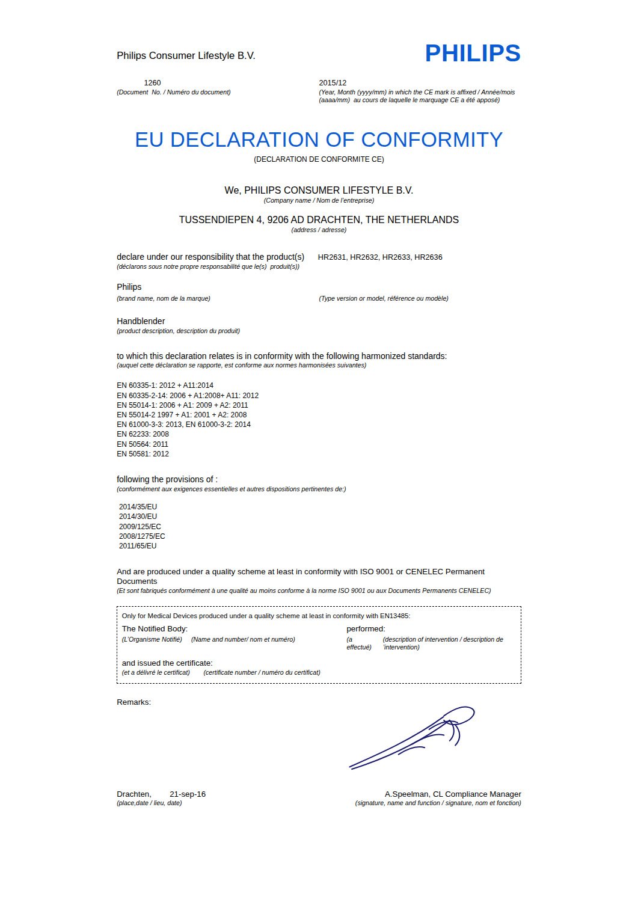Philips Consumer Lifestyle B.V.
PHILIPS
1260
(Document No. / Numéro du document)
2015/12
(Year, Month (yyyy/mm) in which the CE mark is affixed / Année/mois
(aaaa/mm) au cours de laquelle le marquage CE a été apposé)
EU DECLARATION OF CONFORMITY
(DECLARATION DE CONFORMITE CE)
We, PHILIPS CONSUMER LIFESTYLE B.V.
(Company name / Nom de l’entreprise)
TUSSENDIEPEN 4, 9206 AD DRACHTEN, THE NETHERLANDS
(address / adresse)
declare under our responsibility that the product(s)
HR2631, HR2632, HR2633, HR2636
(déclarons sous notre propre responsabilité que le(s) produit(s))
Philips
(brand name, nom de la marque)
(Type version or model, référence ou modèle)
Handblender
(product description, description du produit)
to which this declaration relates is in conformity with the following harmonized standards:
(auquel cette déclaration se rapporte, est conforme aux normes harmonisées suivantes)
EN 60335-1: 2012 + A11:2014
EN 60335-2-14: 2006 + A1:2008+ A11: 2012
EN 55014-1: 2006 + A1: 2009 + A2: 2011
EN 55014-2 1997 + A1: 2001 + A2: 2008
EN 61000-3-3: 2013, EN 61000-3-2: 2014
EN 62233: 2008
EN 50564: 2011
EN 50581: 2012
following the provisions of :
(conformément aux exigences essentielles et autres dispositions pertinentes de:)
2014/35/EU
2014/30/EU
2009/125/EC
2008/1275/EC
2011/65/EU
And are produced under a quality scheme at least in conformity with ISO 9001 or CENELEC Permanent Documents
(Et sont fabriqués conformément à une qualité au moins conforme à la norme ISO 9001 ou aux Documents Permanents CENELEC)
Only for Medical Devices produced under a quality scheme at least in conformity with EN13485:
The Notified Body:
(L’Organisme Notifié) (Name and number/ nom et numéro)
performed:
(a effectué) (description of intervention / description de ’intervention)
and issued the certificate:
(et a délivré le certificat) (certificate number / numéro du certificat)
Remarks:
Drachten,21-sep-16
(place,date / lieu, date)
A.Speelman, CL Compliance Manager
(signature, name and function / signature, nom et fonction)